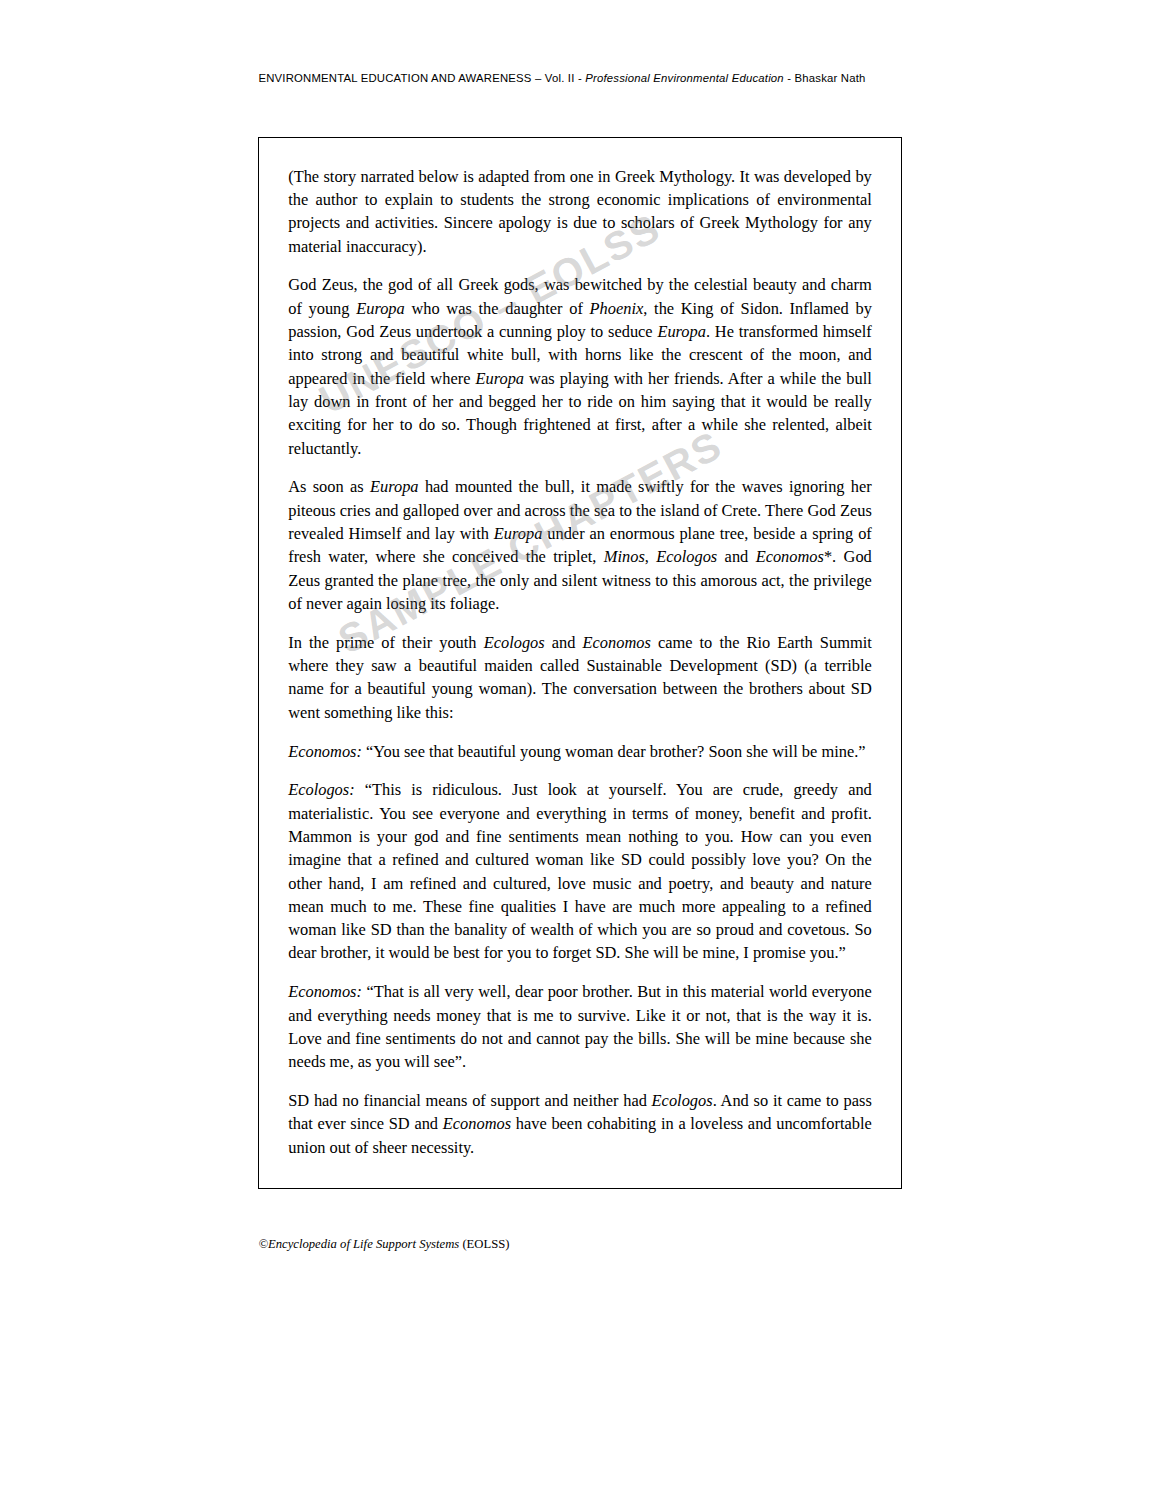ENVIRONMENTAL EDUCATION AND AWARENESS – Vol. II - Professional Environmental Education - Bhaskar Nath
UNESCO – EOLSS
SAMPLE CHAPTERS
(The story narrated below is adapted from one in Greek Mythology. It was developed by the author to explain to students the strong economic implications of environmental projects and activities. Sincere apology is due to scholars of Greek Mythology for any material inaccuracy).
God Zeus, the god of all Greek gods, was bewitched by the celestial beauty and charm of young Europa who was the daughter of Phoenix, the King of Sidon. Inflamed by passion, God Zeus undertook a cunning ploy to seduce Europa. He transformed himself into strong and beautiful white bull, with horns like the crescent of the moon, and appeared in the field where Europa was playing with her friends. After a while the bull lay down in front of her and begged her to ride on him saying that it would be really exciting for her to do so. Though frightened at first, after a while she relented, albeit reluctantly.
As soon as Europa had mounted the bull, it made swiftly for the waves ignoring her piteous cries and galloped over and across the sea to the island of Crete. There God Zeus revealed Himself and lay with Europa under an enormous plane tree, beside a spring of fresh water, where she conceived the triplet, Minos, Ecologos and Economos*. God Zeus granted the plane tree, the only and silent witness to this amorous act, the privilege of never again losing its foliage.
In the prime of their youth Ecologos and Economos came to the Rio Earth Summit where they saw a beautiful maiden called Sustainable Development (SD) (a terrible name for a beautiful young woman). The conversation between the brothers about SD went something like this:
Economos: “You see that beautiful young woman dear brother? Soon she will be mine.”
Ecologos: “This is ridiculous. Just look at yourself. You are crude, greedy and materialistic. You see everyone and everything in terms of money, benefit and profit. Mammon is your god and fine sentiments mean nothing to you. How can you even imagine that a refined and cultured woman like SD could possibly love you? On the other hand, I am refined and cultured, love music and poetry, and beauty and nature mean much to me. These fine qualities I have are much more appealing to a refined woman like SD than the banality of wealth of which you are so proud and covetous. So dear brother, it would be best for you to forget SD. She will be mine, I promise you.”
Economos: “That is all very well, dear poor brother. But in this material world everyone and everything needs money that is me to survive. Like it or not, that is the way it is. Love and fine sentiments do not and cannot pay the bills. She will be mine because she needs me, as you will see”.
SD had no financial means of support and neither had Ecologos. And so it came to pass that ever since SD and Economos have been cohabiting in a loveless and uncomfortable union out of sheer necessity.
©Encyclopedia of Life Support Systems (EOLSS)